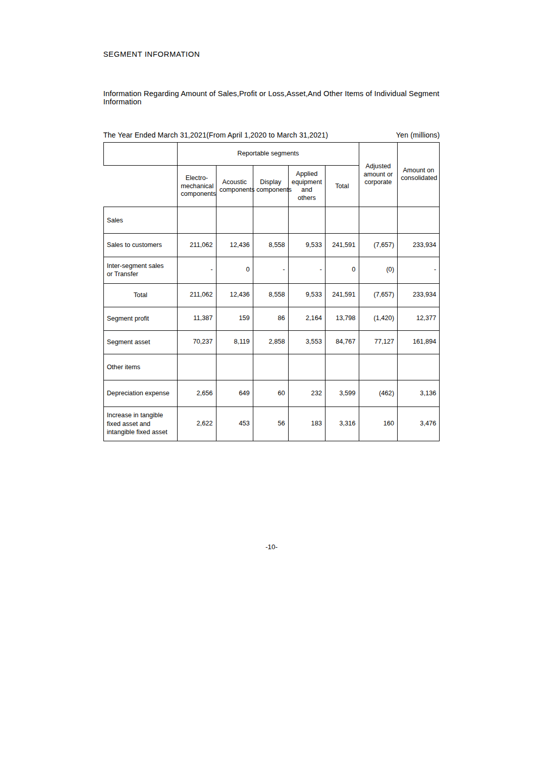SEGMENT INFORMATION
Information Regarding Amount of Sales,Profit or Loss,Asset,And Other Items of Individual Segment Information
The Year Ended March 31,2021(From April 1,2020 to March 31,2021)
Yen (millions)
| | Reportable segments | Adjusted amount or corporate | Amount on consolidated |
| --- | --- | --- | --- |
| | Electro- mechanical components | Acoustic components | Display components | Applied equipment and others | Total |
| Sales | | | | | | | |
| Sales to customers | 211,062 | 12,436 | 8,558 | 9,533 | 241,591 | (7,657) | 233,934 |
| Inter-segment sales or Transfer | - | 0 | - | - | 0 | (0) | - |
| Total | 211,062 | 12,436 | 8,558 | 9,533 | 241,591 | (7,657) | 233,934 |
| Segment profit | 11,387 | 159 | 86 | 2,164 | 13,798 | (1,420) | 12,377 |
| Segment asset | 70,237 | 8,119 | 2,858 | 3,553 | 84,767 | 77,127 | 161,894 |
| Other items | | | | | | | |
| Depreciation expense | 2,656 | 649 | 60 | 232 | 3,599 | (462) | 3,136 |
| Increase in tangible fixed asset and intangible fixed asset | 2,622 | 453 | 56 | 183 | 3,316 | 160 | 3,476 |
-10-